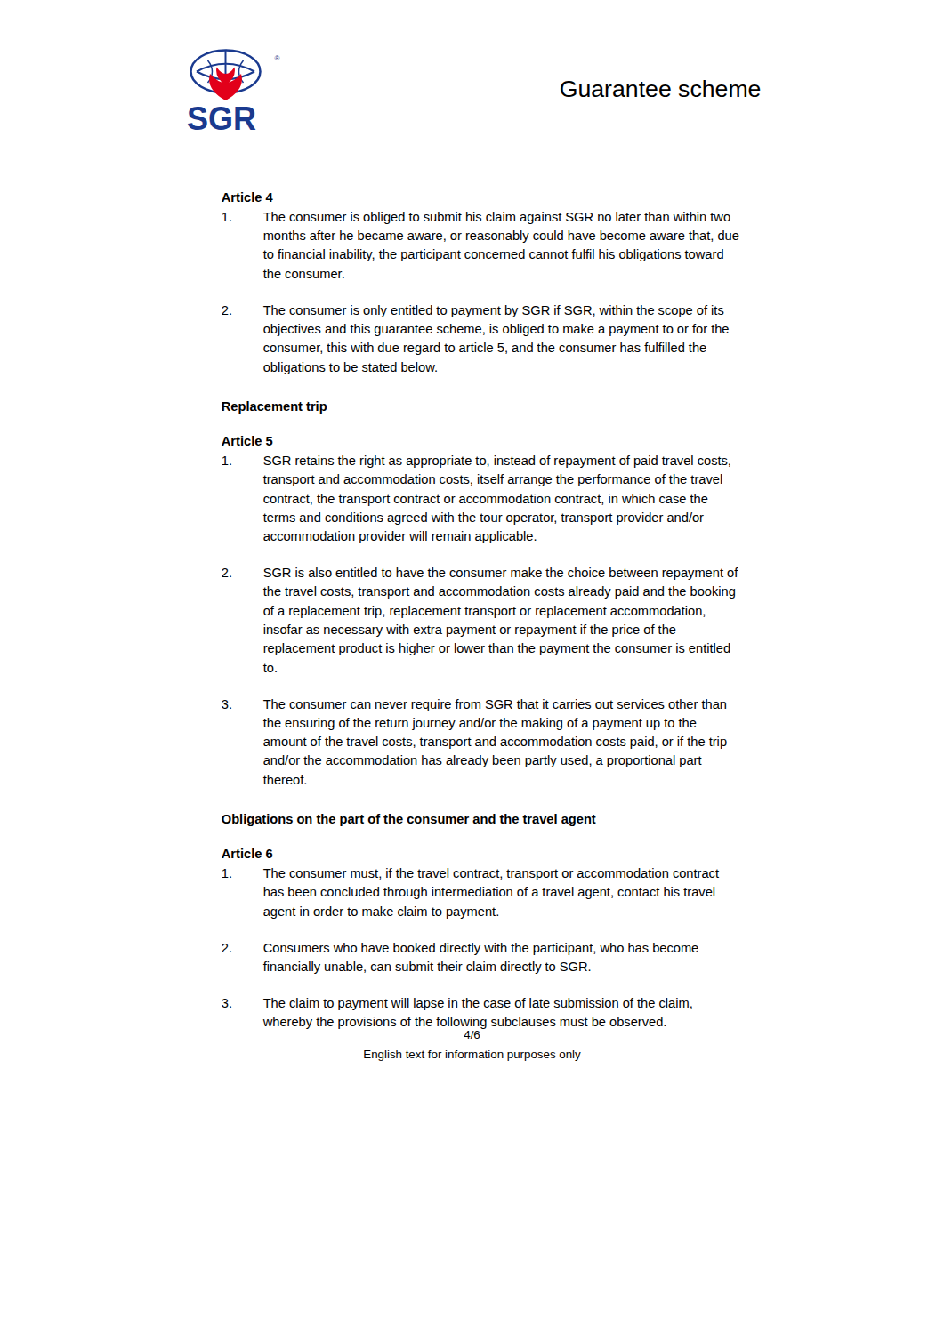SGR ®
Guarantee scheme
Article 4
The consumer is obliged to submit his claim against SGR no later than within two months after he became aware, or reasonably could have become aware that, due to financial inability, the participant concerned cannot fulfil his obligations toward the consumer.
The consumer is only entitled to payment by SGR if SGR, within the scope of its objectives and this guarantee scheme, is obliged to make a payment to or for the consumer, this with due regard to article 5, and the consumer has fulfilled the obligations to be stated below.
Replacement trip
Article 5
SGR retains the right as appropriate to, instead of repayment of paid travel costs, transport and accommodation costs, itself arrange the performance of the travel contract, the transport contract or accommodation contract, in which case the terms and conditions agreed with the tour operator, transport provider and/or accommodation provider will remain applicable.
SGR is also entitled to have the consumer make the choice between repayment of the travel costs, transport and accommodation costs already paid and the booking of a replacement trip, replacement transport or replacement accommodation, insofar as necessary with extra payment or repayment if the price of the replacement product is higher or lower than the payment the consumer is entitled to.
The consumer can never require from SGR that it carries out services other than the ensuring of the return journey and/or the making of a payment up to the amount of the travel costs, transport and accommodation costs paid, or if the trip and/or the accommodation has already been partly used, a proportional part thereof.
Obligations on the part of the consumer and the travel agent
Article 6
The consumer must, if the travel contract, transport or accommodation contract has been concluded through intermediation of a travel agent, contact his travel agent in order to make claim to payment.
Consumers who have booked directly with the participant, who has become financially unable, can submit their claim directly to SGR.
The claim to payment will lapse in the case of late submission of the claim, whereby the provisions of the following subclauses must be observed.
4/6
English text for information purposes only